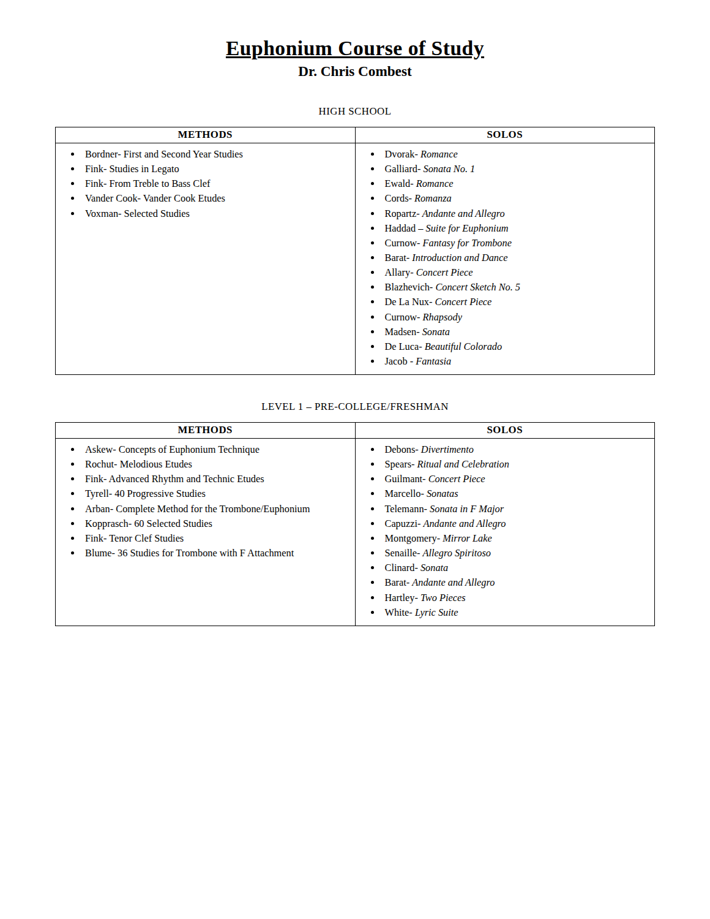Euphonium Course of Study
Dr. Chris Combest
HIGH SCHOOL
| METHODS | SOLOS |
| --- | --- |
| Bordner- First and Second Year Studies Fink- Studies in Legato Fink- From Treble to Bass Clef Vander Cook- Vander Cook Etudes Voxman- Selected Studies | Dvorak- Romance Galliard- Sonata No. 1 Ewald- Romance Cords- Romanza Ropartz- Andante and Allegro Haddad – Suite for Euphonium Curnow- Fantasy for Trombone Barat- Introduction and Dance Allary- Concert Piece Blazhevich- Concert Sketch No. 5 De La Nux- Concert Piece Curnow- Rhapsody Madsen- Sonata De Luca- Beautiful Colorado Jacob - Fantasia |
LEVEL 1 – PRE-COLLEGE/FRESHMAN
| METHODS | SOLOS |
| --- | --- |
| Askew- Concepts of Euphonium Technique Rochut- Melodious Etudes Fink- Advanced Rhythm and Technic Etudes Tyrell- 40 Progressive Studies Arban- Complete Method for the Trombone/Euphonium Kopprasch- 60 Selected Studies Fink- Tenor Clef Studies Blume- 36 Studies for Trombone with F Attachment | Debons- Divertimento Spears- Ritual and Celebration Guilmant- Concert Piece Marcello- Sonatas Telemann- Sonata in F Major Capuzzi- Andante and Allegro Montgomery- Mirror Lake Senaille- Allegro Spiritoso Clinard- Sonata Barat- Andante and Allegro Hartley- Two Pieces White- Lyric Suite |